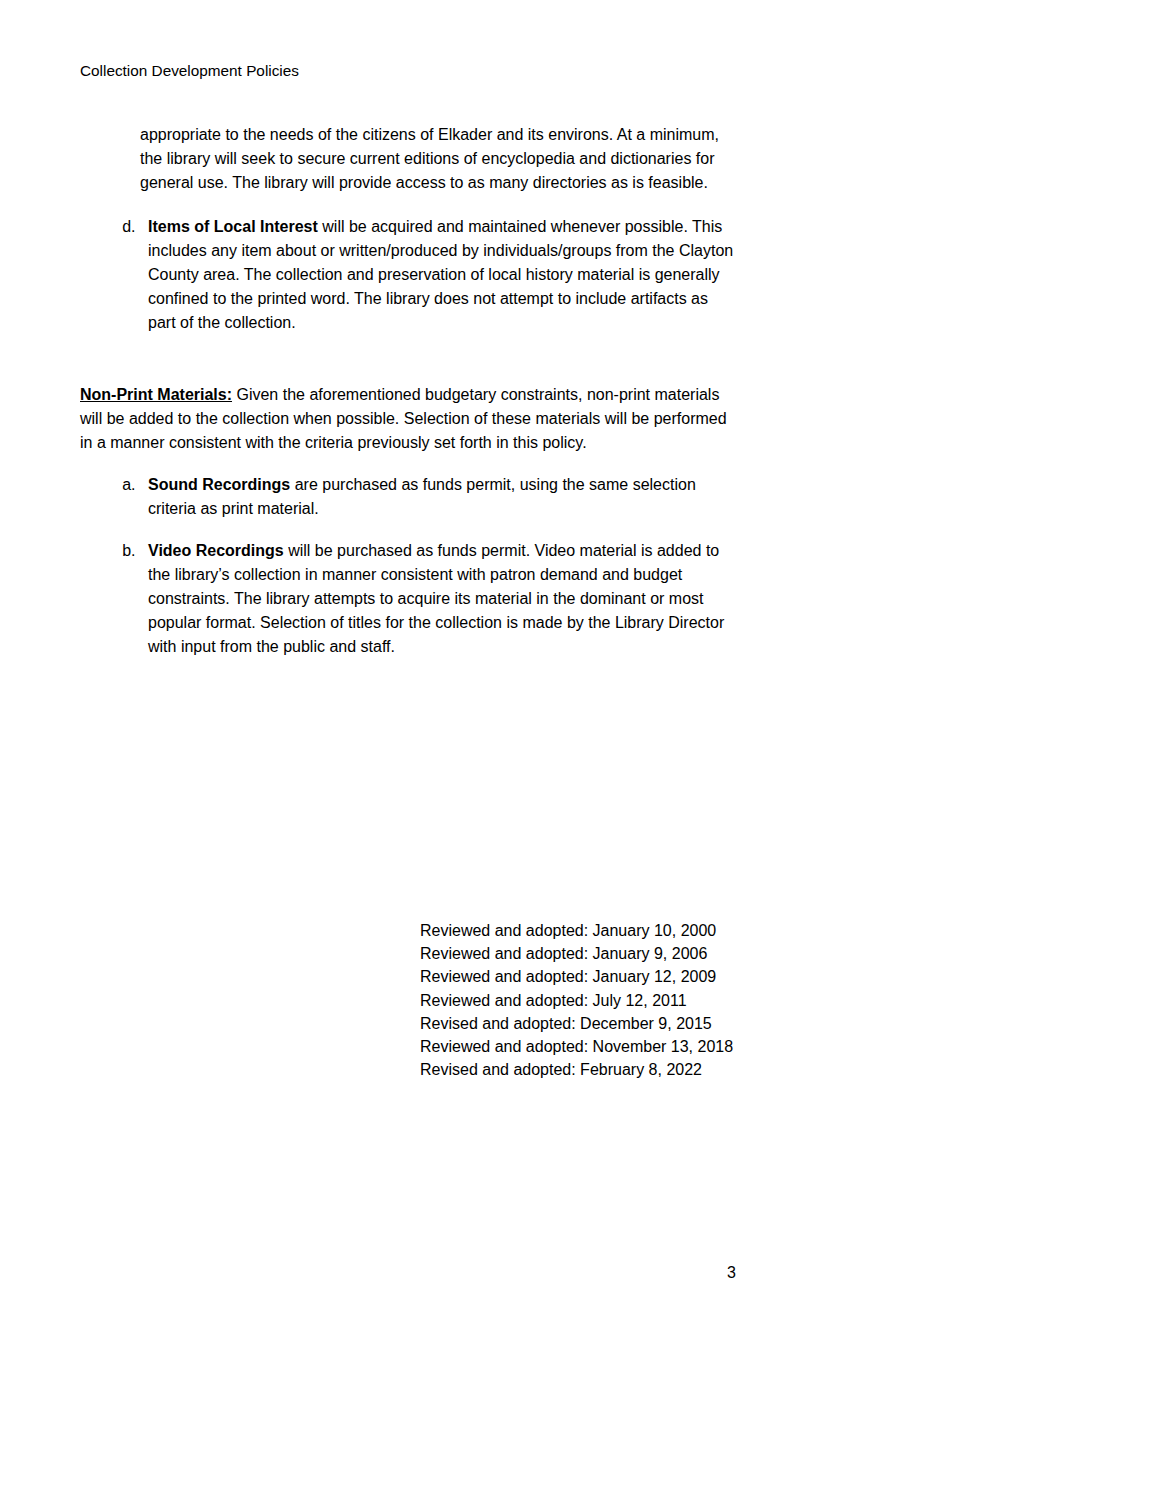Collection Development Policies
appropriate to the needs of the citizens of Elkader and its environs. At a minimum, the library will seek to secure current editions of encyclopedia and dictionaries for general use. The library will provide access to as many directories as is feasible.
Items of Local Interest will be acquired and maintained whenever possible. This includes any item about or written/produced by individuals/groups from the Clayton County area. The collection and preservation of local history material is generally confined to the printed word. The library does not attempt to include artifacts as part of the collection.
Non-Print Materials: Given the aforementioned budgetary constraints, non-print materials will be added to the collection when possible. Selection of these materials will be performed in a manner consistent with the criteria previously set forth in this policy.
Sound Recordings are purchased as funds permit, using the same selection criteria as print material.
Video Recordings will be purchased as funds permit. Video material is added to the library’s collection in manner consistent with patron demand and budget constraints. The library attempts to acquire its material in the dominant or most popular format. Selection of titles for the collection is made by the Library Director with input from the public and staff.
Reviewed and adopted: January 10, 2000
Reviewed and adopted: January 9, 2006
Reviewed and adopted: January 12, 2009
Reviewed and adopted: July 12, 2011
Revised and adopted: December 9, 2015
Reviewed and adopted: November 13, 2018
Revised and adopted: February 8, 2022
3